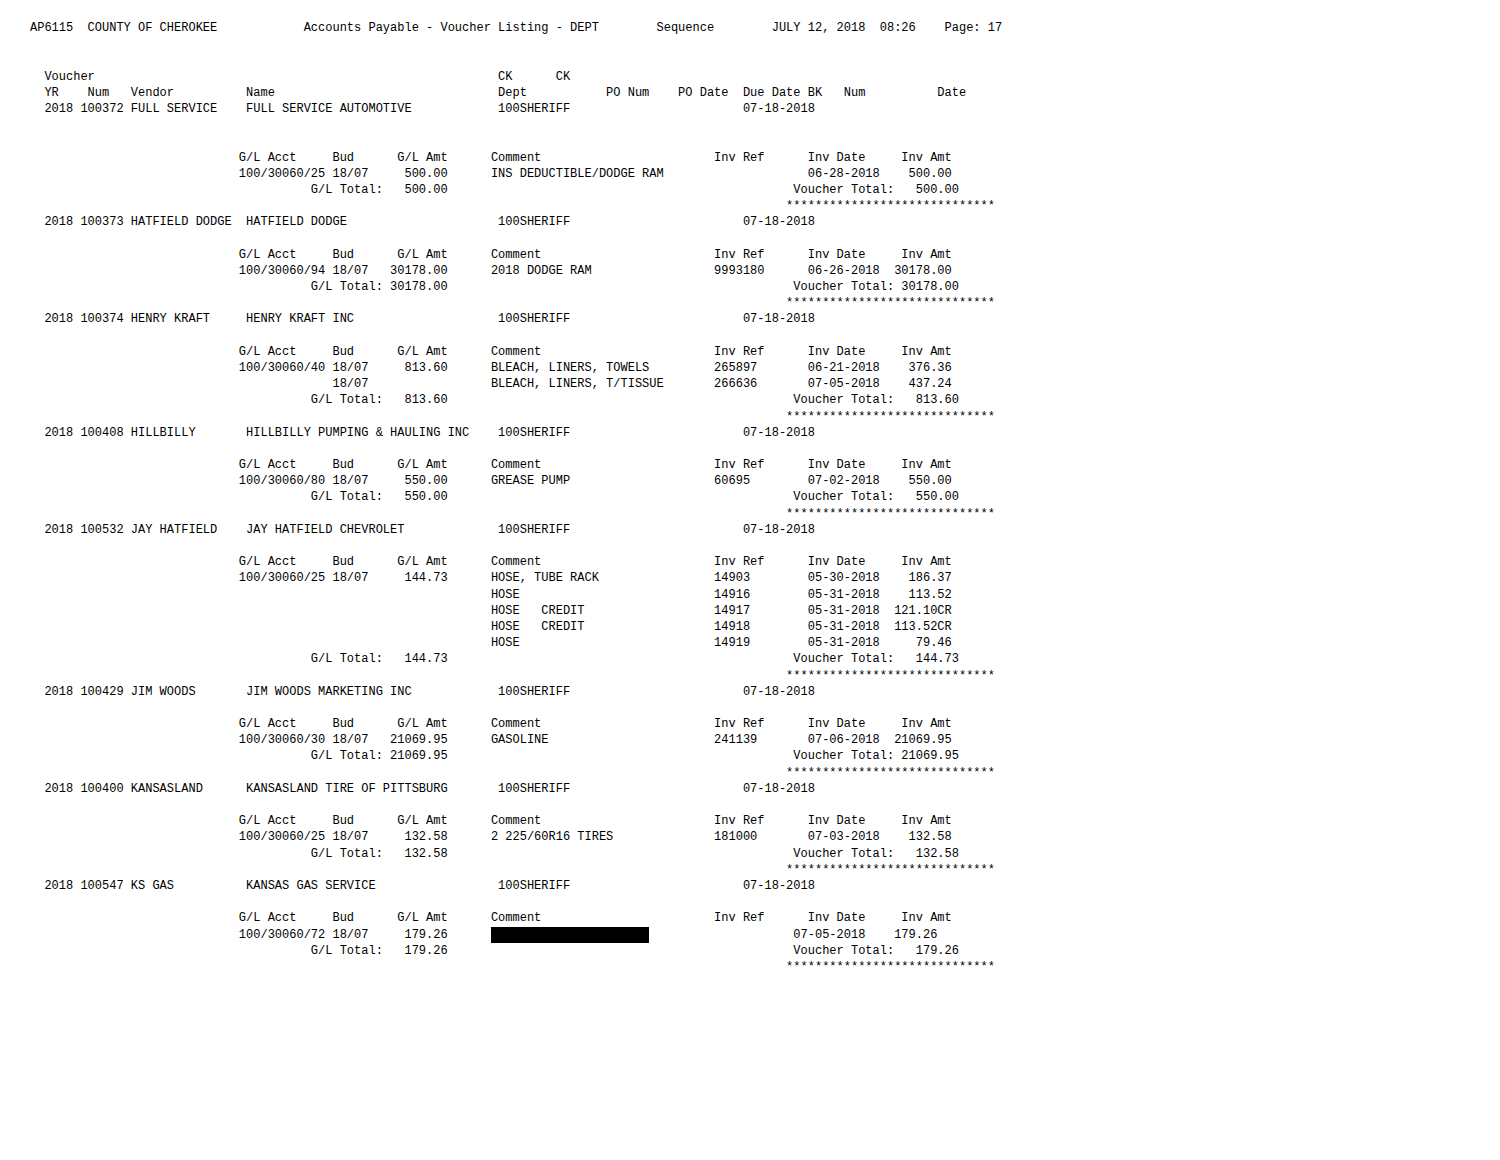AP6115  COUNTY OF CHEROKEE            Accounts Payable - Voucher Listing - DEPT        Sequence        JULY 12, 2018  08:26    Page: 17


  Voucher                                                        CK      CK
  YR    Num   Vendor          Name                               Dept           PO Num    PO Date  Due Date BK   Num          Date
  2018 100372 FULL SERVICE    FULL SERVICE AUTOMOTIVE            100SHERIFF                        07-18-2018


                             G/L Acct     Bud      G/L Amt      Comment                        Inv Ref      Inv Date     Inv Amt
                             100/30060/25 18/07     500.00      INS DEDUCTIBLE/DODGE RAM                    06-28-2018    500.00
                                       G/L Total:   500.00                                                Voucher Total:   500.00
                                                                                                         *****************************
  2018 100373 HATFIELD DODGE  HATFIELD DODGE                     100SHERIFF                        07-18-2018

                             G/L Acct     Bud      G/L Amt      Comment                        Inv Ref      Inv Date     Inv Amt
                             100/30060/94 18/07   30178.00      2018 DODGE RAM                 9993180      06-26-2018  30178.00
                                       G/L Total: 30178.00                                                Voucher Total: 30178.00
                                                                                                         *****************************
  2018 100374 HENRY KRAFT     HENRY KRAFT INC                    100SHERIFF                        07-18-2018

                             G/L Acct     Bud      G/L Amt      Comment                        Inv Ref      Inv Date     Inv Amt
                             100/30060/40 18/07     813.60      BLEACH, LINERS, TOWELS         265897       06-21-2018    376.36
                                          18/07                 BLEACH, LINERS, T/TISSUE       266636       07-05-2018    437.24
                                       G/L Total:   813.60                                                Voucher Total:   813.60
                                                                                                         *****************************
  2018 100408 HILLBILLY       HILLBILLY PUMPING & HAULING INC    100SHERIFF                        07-18-2018

                             G/L Acct     Bud      G/L Amt      Comment                        Inv Ref      Inv Date     Inv Amt
                             100/30060/80 18/07     550.00      GREASE PUMP                    60695        07-02-2018    550.00
                                       G/L Total:   550.00                                                Voucher Total:   550.00
                                                                                                         *****************************
  2018 100532 JAY HATFIELD    JAY HATFIELD CHEVROLET             100SHERIFF                        07-18-2018

                             G/L Acct     Bud      G/L Amt      Comment                        Inv Ref      Inv Date     Inv Amt
                             100/30060/25 18/07     144.73      HOSE, TUBE RACK                14903        05-30-2018    186.37
                                                                HOSE                           14916        05-31-2018    113.52
                                                                HOSE   CREDIT                  14917        05-31-2018  121.10CR
                                                                HOSE   CREDIT                  14918        05-31-2018  113.52CR
                                                                HOSE                           14919        05-31-2018     79.46
                                       G/L Total:   144.73                                                Voucher Total:   144.73
                                                                                                         *****************************
  2018 100429 JIM WOODS       JIM WOODS MARKETING INC            100SHERIFF                        07-18-2018

                             G/L Acct     Bud      G/L Amt      Comment                        Inv Ref      Inv Date     Inv Amt
                             100/30060/30 18/07   21069.95      GASOLINE                       241139       07-06-2018  21069.95
                                       G/L Total: 21069.95                                                Voucher Total: 21069.95
                                                                                                         *****************************
  2018 100400 KANSASLAND      KANSASLAND TIRE OF PITTSBURG       100SHERIFF                        07-18-2018

                             G/L Acct     Bud      G/L Amt      Comment                        Inv Ref      Inv Date     Inv Amt
                             100/30060/25 18/07     132.58      2 225/60R16 TIRES              181000       07-03-2018    132.58
                                       G/L Total:   132.58                                                Voucher Total:   132.58
                                                                                                         *****************************
  2018 100547 KS GAS          KANSAS GAS SERVICE                 100SHERIFF                        07-18-2018

                             G/L Acct     Bud      G/L Amt      Comment                        Inv Ref      Inv Date     Inv Amt
                             100/30060/72 18/07     179.26                           07-05-2018    179.26
                                       G/L Total:   179.26                                                Voucher Total:   179.26
                                                                                                         *****************************